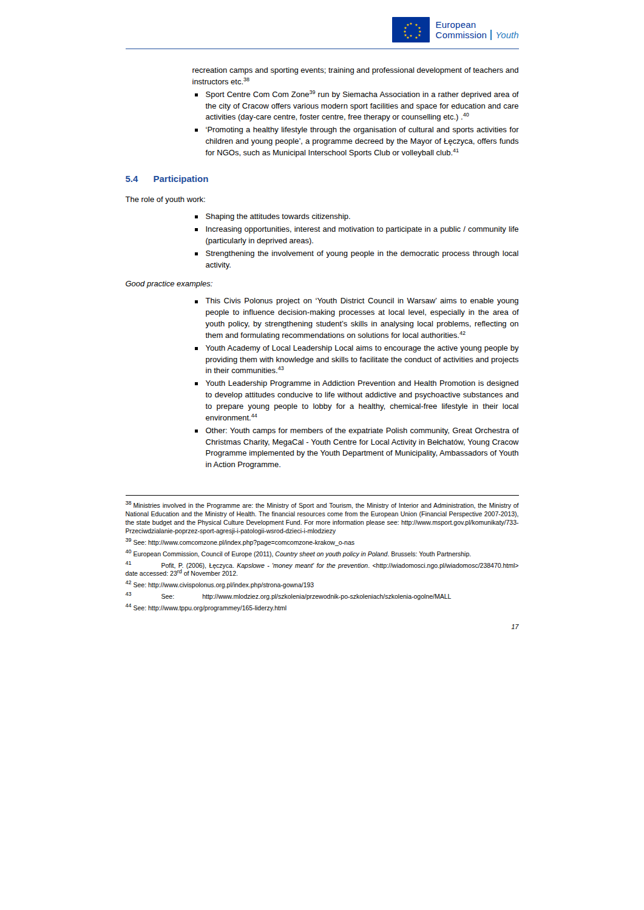★ ★ ★ ★ ★ ★ ★ ★ ★ ★ ★ ★
European
Commission Youth
recreation camps and sporting events; training and professional development of teachers and instructors etc.38
Sport Centre Com Com Zone39 run by Siemacha Association in a rather deprived area of the city of Cracow offers various modern sport facilities and space for education and care activities (day-care centre, foster centre, free therapy or counselling etc.) .40
‘Promoting a healthy lifestyle through the organisation of cultural and sports activities for children and young people’, a programme decreed by the Mayor of Łęczyca, offers funds for NGOs, such as Municipal Interschool Sports Club or volleyball club.41
5.4 Participation
The role of youth work:
Shaping the attitudes towards citizenship.
Increasing opportunities, interest and motivation to participate in a public / community life (particularly in deprived areas).
Strengthening the involvement of young people in the democratic process through local activity.
Good practice examples:
This Civis Polonus project on ‘Youth District Council in Warsaw’ aims to enable young people to influence decision-making processes at local level, especially in the area of youth policy, by strengthening student’s skills in analysing local problems, reflecting on them and formulating recommendations on solutions for local authorities.42
Youth Academy of Local Leadership Local aims to encourage the active young people by providing them with knowledge and skills to facilitate the conduct of activities and projects in their communities.43
Youth Leadership Programme in Addiction Prevention and Health Promotion is designed to develop attitudes conducive to life without addictive and psychoactive substances and to prepare young people to lobby for a healthy, chemical-free lifestyle in their local environment.44
Other: Youth camps for members of the expatriate Polish community, Great Orchestra of Christmas Charity, MegaCal - Youth Centre for Local Activity in Bełchatów, Young Cracow Programme implemented by the Youth Department of Municipality, Ambassadors of Youth in Action Programme.
38 Ministries involved in the Programme are: the Ministry of Sport and Tourism, the Ministry of Interior and Administration, the Ministry of National Education and the Ministry of Health. The financial resources come from the European Union (Financial Perspective 2007-2013), the state budget and the Physical Culture Development Fund. For more information please see: http://www.msport.gov.pl/komunikaty/733-Przeciwdzialanie-poprzez-sport-agresji-i-patologii-wsrod-dzieci-i-mlodziezy
39 See: http://www.comcomzone.pl/index.php?page=comcomzone-krakow_o-nas
40 European Commission, Council of Europe (2011), Country sheet on youth policy in Poland. Brussels: Youth Partnership.
41 Pofit, P. (2006), Łęczyca. Kapslowe - 'money meant' for the prevention. <http://wiadomosci.ngo.pl/wiadomosc/238470.html> date accessed: 23rd of November 2012.
42 See: http://www.civispolonus.org.pl/index.php/strona-gowna/193
43 See: http://www.mlodziez.org.pl/szkolenia/przewodnik-po-szkoleniach/szkolenia-ogolne/MALL
44 See: http://www.tppu.org/programmey/165-liderzy.html
17